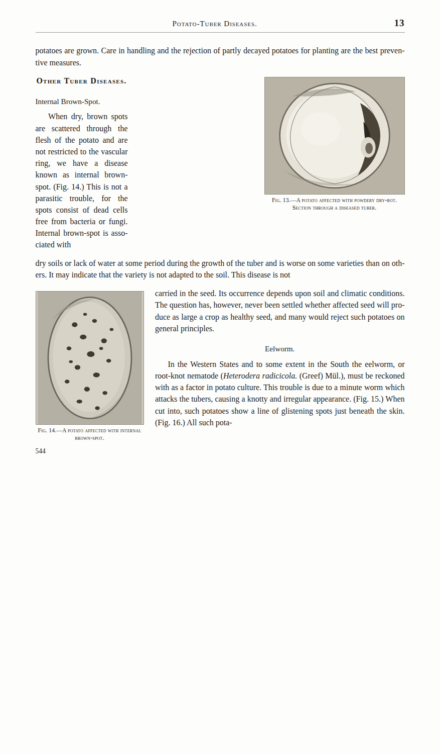Potato-Tuber Diseases. 13
potatoes are grown. Care in handling and the rejection of partly decayed potatoes for planting are the best preventive measures.
Fig. 13.—A potato affected with powdery dry-rot. Section through a diseased tuber.
Other Tuber Diseases.
Internal Brown-Spot.
When dry, brown spots are scattered through the flesh of the potato and are not restricted to the vascular ring, we have a disease known as internal brown-spot. (Fig. 14.) This is not a parasitic trouble, for the spots consist of dead cells free from bacteria or fungi. Internal brown-spot is associated with
dry soils or lack of water at some period during the growth of the tuber and is worse on some varieties than on others. It may indicate that the variety is not adapted to the soil. This disease is not
Fig. 14.—A potato affected with internal brown-spot.
carried in the seed. Its occurrence depends upon soil and climatic conditions. The question has, however, never been settled whether affected seed will produce as large a crop as healthy seed, and many would reject such potatoes on general principles.
Eelworm.
In the Western States and to some extent in the South the eelworm, or root-knot nematode (Heterodera radicicola. (Greef) Mül.), must be reckoned with as a factor in potato culture. This trouble is due to a minute worm which attacks the tubers, causing a knotty and irregular appearance. (Fig. 15.) When cut into, such potatoes show a line of glistening spots just beneath the skin. (Fig. 16.) All such pota-
544